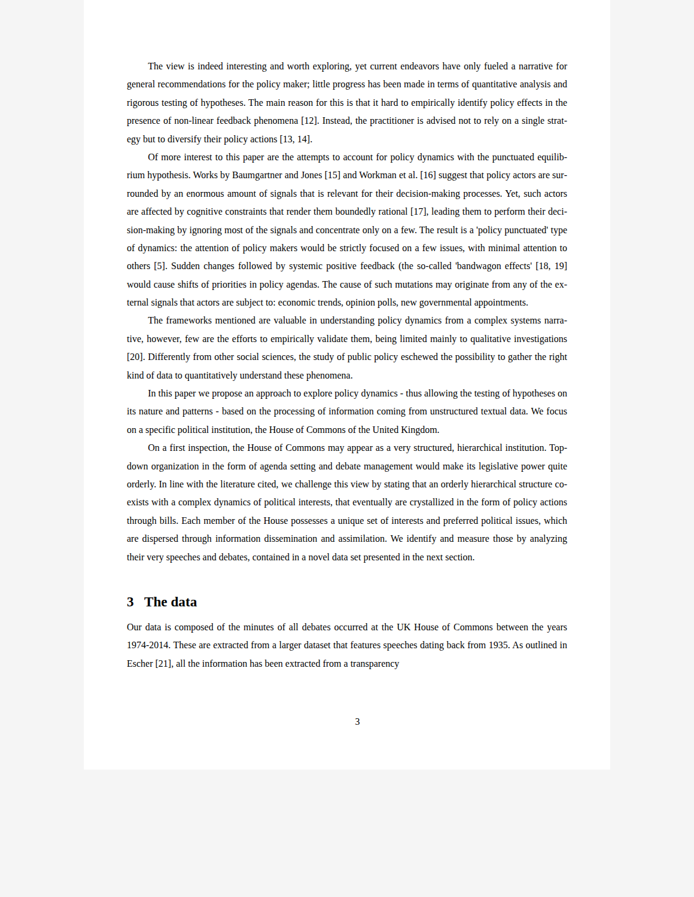The view is indeed interesting and worth exploring, yet current endeavors have only fueled a narrative for general recommendations for the policy maker; little progress has been made in terms of quantitative analysis and rigorous testing of hypotheses. The main reason for this is that it hard to empirically identify policy effects in the presence of non-linear feedback phenomena [12]. Instead, the practitioner is advised not to rely on a single strategy but to diversify their policy actions [13, 14].
Of more interest to this paper are the attempts to account for policy dynamics with the punctuated equilibrium hypothesis. Works by Baumgartner and Jones [15] and Workman et al. [16] suggest that policy actors are surrounded by an enormous amount of signals that is relevant for their decision-making processes. Yet, such actors are affected by cognitive constraints that render them boundedly rational [17], leading them to perform their decision-making by ignoring most of the signals and concentrate only on a few. The result is a 'policy punctuated' type of dynamics: the attention of policy makers would be strictly focused on a few issues, with minimal attention to others [5]. Sudden changes followed by systemic positive feedback (the so-called 'bandwagon effects' [18, 19] would cause shifts of priorities in policy agendas. The cause of such mutations may originate from any of the external signals that actors are subject to: economic trends, opinion polls, new governmental appointments.
The frameworks mentioned are valuable in understanding policy dynamics from a complex systems narrative, however, few are the efforts to empirically validate them, being limited mainly to qualitative investigations [20]. Differently from other social sciences, the study of public policy eschewed the possibility to gather the right kind of data to quantitatively understand these phenomena.
In this paper we propose an approach to explore policy dynamics - thus allowing the testing of hypotheses on its nature and patterns - based on the processing of information coming from unstructured textual data. We focus on a specific political institution, the House of Commons of the United Kingdom.
On a first inspection, the House of Commons may appear as a very structured, hierarchical institution. Top-down organization in the form of agenda setting and debate management would make its legislative power quite orderly. In line with the literature cited, we challenge this view by stating that an orderly hierarchical structure coexists with a complex dynamics of political interests, that eventually are crystallized in the form of policy actions through bills. Each member of the House possesses a unique set of interests and preferred political issues, which are dispersed through information dissemination and assimilation. We identify and measure those by analyzing their very speeches and debates, contained in a novel data set presented in the next section.
3 The data
Our data is composed of the minutes of all debates occurred at the UK House of Commons between the years 1974-2014. These are extracted from a larger dataset that features speeches dating back from 1935. As outlined in Escher [21], all the information has been extracted from a transparency
3